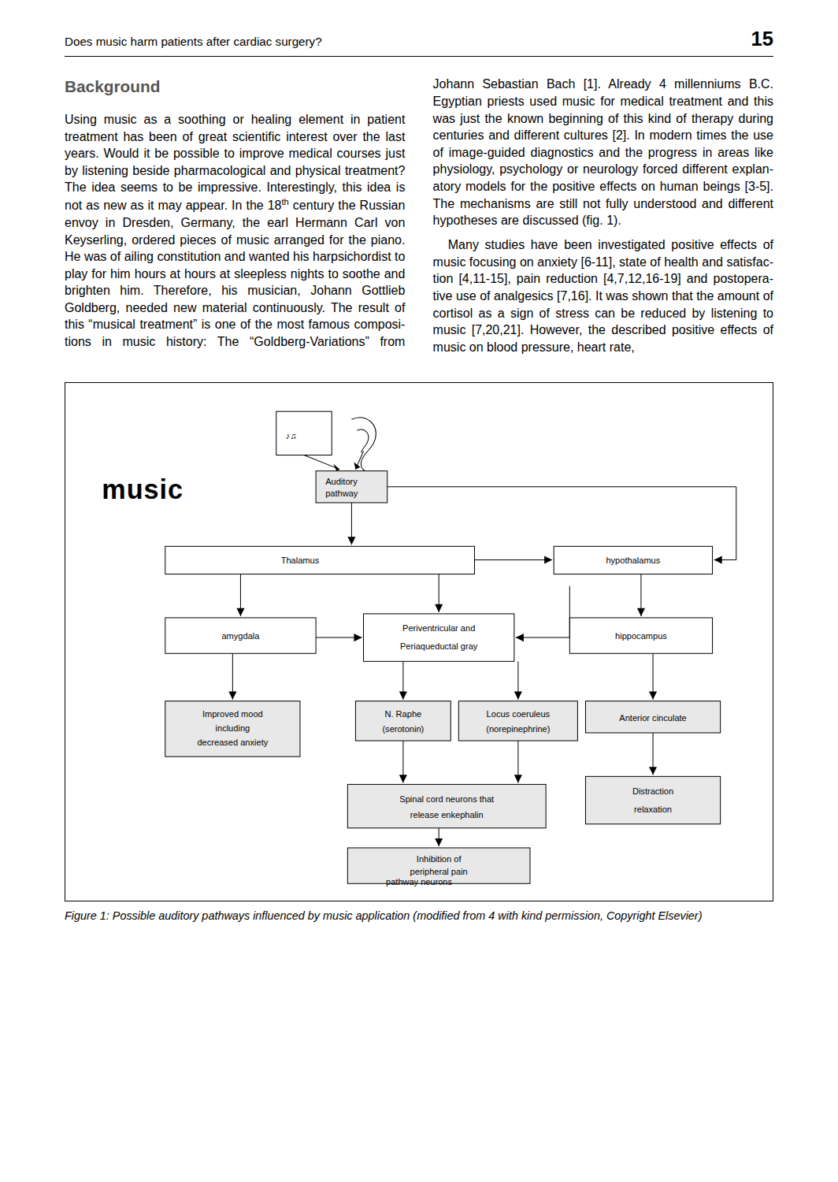Does music harm patients after cardiac surgery?
15
Background
Using music as a soothing or healing element in patient treatment has been of great scientific interest over the last years. Would it be possible to improve medical courses just by listening beside pharmacological and physical treatment? The idea seems to be impressive. Interestingly, this idea is not as new as it may appear. In the 18th century the Russian envoy in Dresden, Germany, the earl Hermann Carl von Keyserling, ordered pieces of music arranged for the piano. He was of ailing constitution and wanted his harpsichordist to play for him hours at hours at sleepless nights to soothe and brighten him. Therefore, his musician, Johann Gottlieb Goldberg, needed new material continuously. The result of this “musical treatment” is one of the most famous compositions in music history: The “Goldberg-Variations” from Johann Sebastian Bach [1]. Already 4 millenniums B.C. Egyptian priests used music for medical treatment and this was just the known beginning of this kind of therapy during centuries and different cultures [2]. In modern times the use of image-guided diagnostics and the progress in areas like physiology, psychology or neurology forced different explanatory models for the positive effects on human beings [3-5]. The mechanisms are still not fully understood and different hypotheses are discussed (fig. 1).
Many studies have been investigated positive effects of music focusing on anxiety [6-11], state of health and satisfaction [4,11-15], pain reduction [4,7,12,16-19] and postoperative use of analgesics [7,16]. It was shown that the amount of cortisol as a sign of stress can be reduced by listening to music [7,20,21]. However, the described positive effects of music on blood pressure, heart rate,
music ♪♫ Auditory pathway Thalamus hypothalamus amygdala Periventricular and Periaqueductal gray hippocampus Improved mood including decreased anxiety N. Raphe (serotonin) Locus coeruleus (norepinephrine) Anterior cinculate Spinal cord neurons that release enkephalin Distraction relaxation Inhibition of peripheral pain
pathway neurons
Figure 1: Possible auditory pathways influenced by music application (modified from 4 with kind permission, Copyright Elsevier)